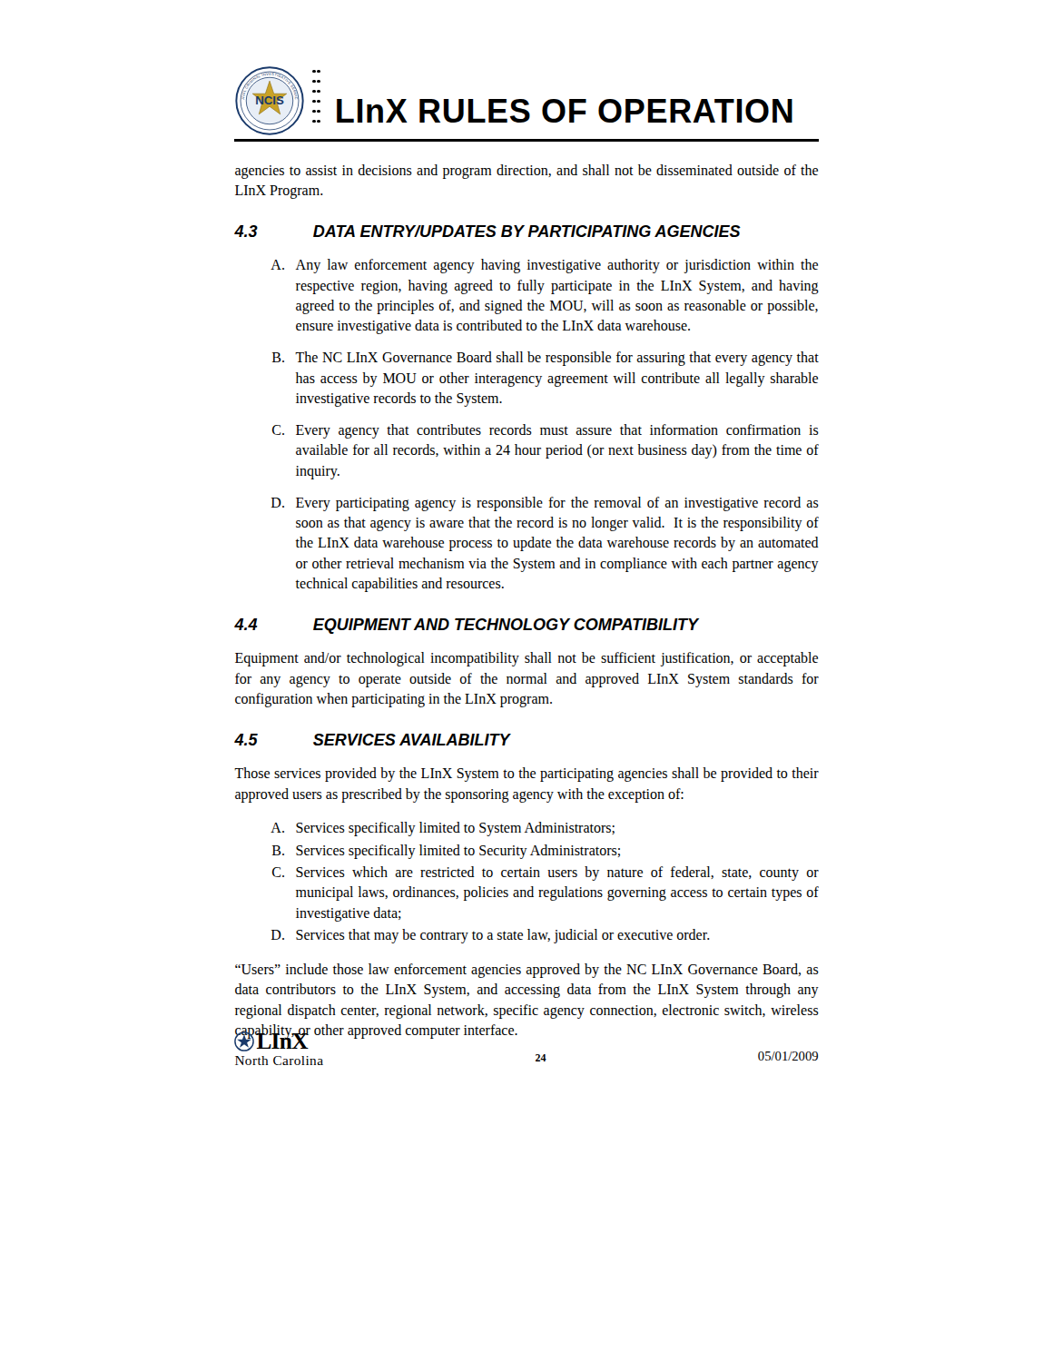NCIS NAVAL CRIMINAL INVESTIGATIVE SERVICE
LInX RULES OF OPERATION
agencies to assist in decisions and program direction, and shall not be disseminated outside of the LInX Program.
4.3 DATA ENTRY/UPDATES BY PARTICIPATING AGENCIES
Any law enforcement agency having investigative authority or jurisdiction within the respective region, having agreed to fully participate in the LInX System, and having agreed to the principles of, and signed the MOU, will as soon as reasonable or possible, ensure investigative data is contributed to the LInX data warehouse.
The NC LInX Governance Board shall be responsible for assuring that every agency that has access by MOU or other interagency agreement will contribute all legally sharable investigative records to the System.
Every agency that contributes records must assure that information confirmation is available for all records, within a 24 hour period (or next business day) from the time of inquiry.
Every participating agency is responsible for the removal of an investigative record as soon as that agency is aware that the record is no longer valid. It is the responsibility of the LInX data warehouse process to update the data warehouse records by an automated or other retrieval mechanism via the System and in compliance with each partner agency technical capabilities and resources.
4.4 EQUIPMENT AND TECHNOLOGY COMPATIBILITY
Equipment and/or technological incompatibility shall not be sufficient justification, or acceptable for any agency to operate outside of the normal and approved LInX System standards for configuration when participating in the LInX program.
4.5 SERVICES AVAILABILITY
Those services provided by the LInX System to the participating agencies shall be provided to their approved users as prescribed by the sponsoring agency with the exception of:
Services specifically limited to System Administrators;
Services specifically limited to Security Administrators;
Services which are restricted to certain users by nature of federal, state, county or municipal laws, ordinances, policies and regulations governing access to certain types of investigative data;
Services that may be contrary to a state law, judicial or executive order.
“Users” include those law enforcement agencies approved by the NC LInX Governance Board, as data contributors to the LInX System, and accessing data from the LInX System through any regional dispatch center, regional network, specific agency connection, electronic switch, wireless capability, or other approved computer interface.
LInX
North Carolina
24
05/01/2009